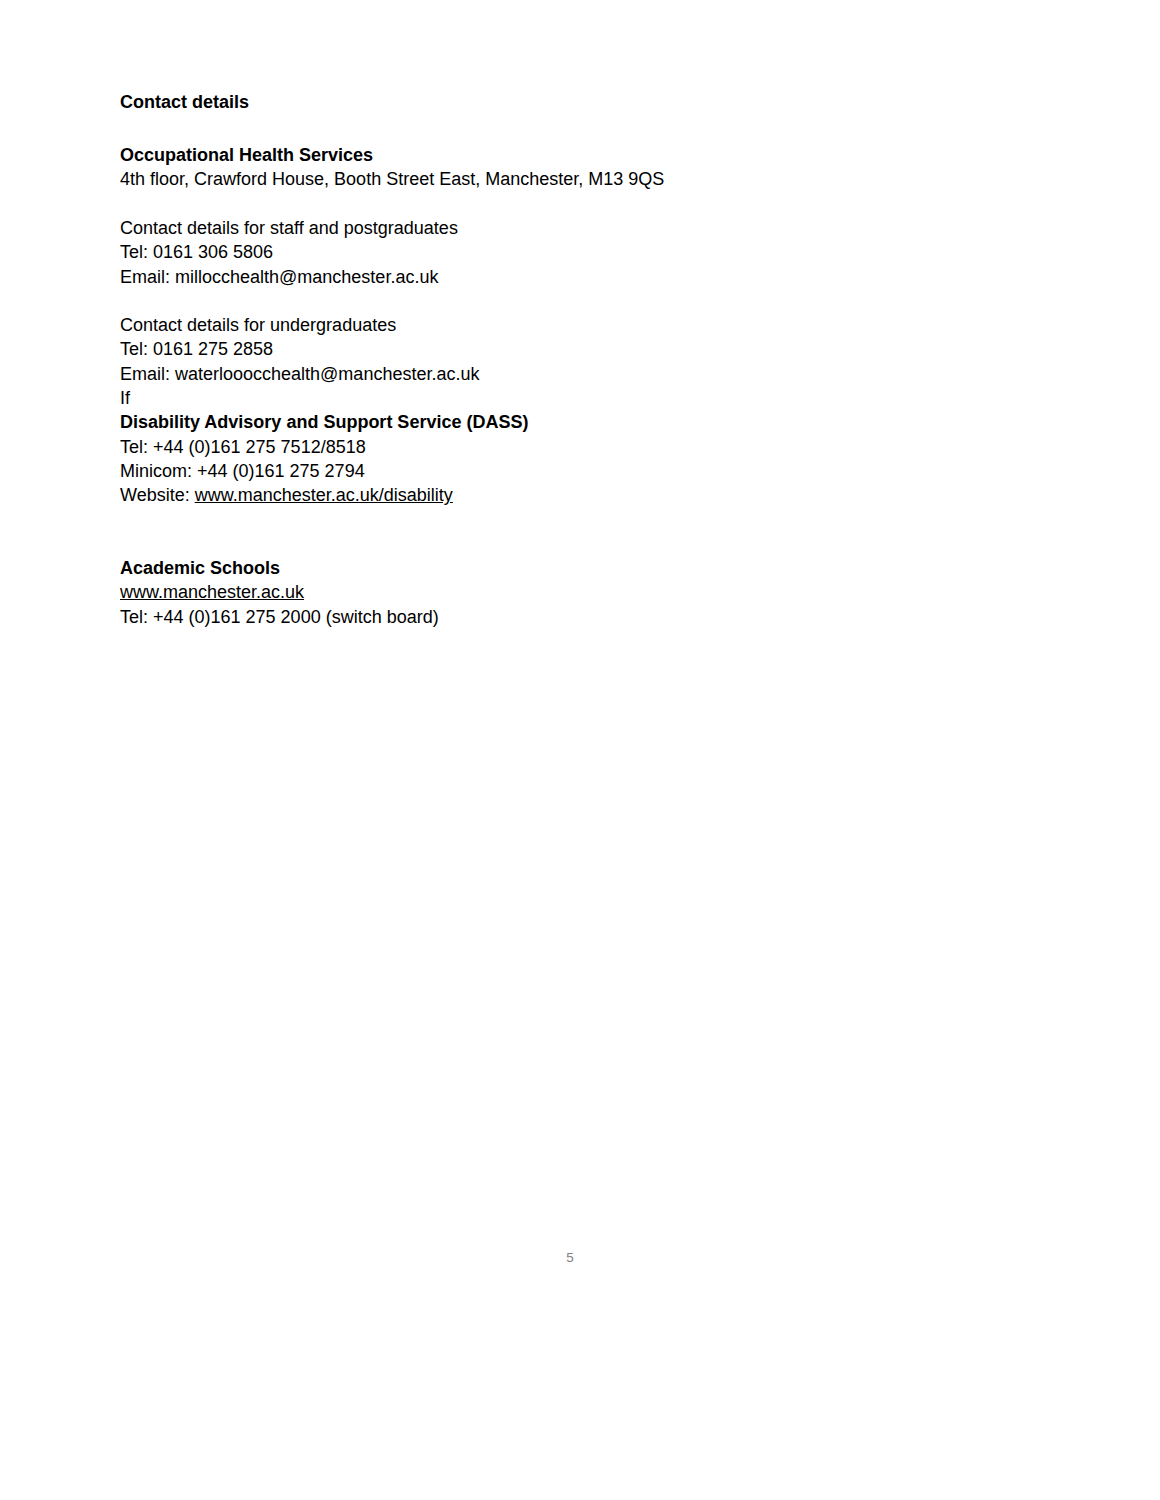Contact details
Occupational Health Services
4th floor, Crawford House, Booth Street East, Manchester, M13 9QS
Contact details for staff and postgraduates
Tel: 0161 306 5806
Email: millocchealth@manchester.ac.uk
Contact details for undergraduates
Tel: 0161 275 2858
Email: waterlooocchealth@manchester.ac.uk
If
Disability Advisory and Support Service (DASS)
Tel: +44 (0)161 275 7512/8518
Minicom: +44 (0)161 275 2794
Website: www.manchester.ac.uk/disability
Academic Schools
www.manchester.ac.uk
Tel: +44 (0)161 275 2000 (switch board)
5